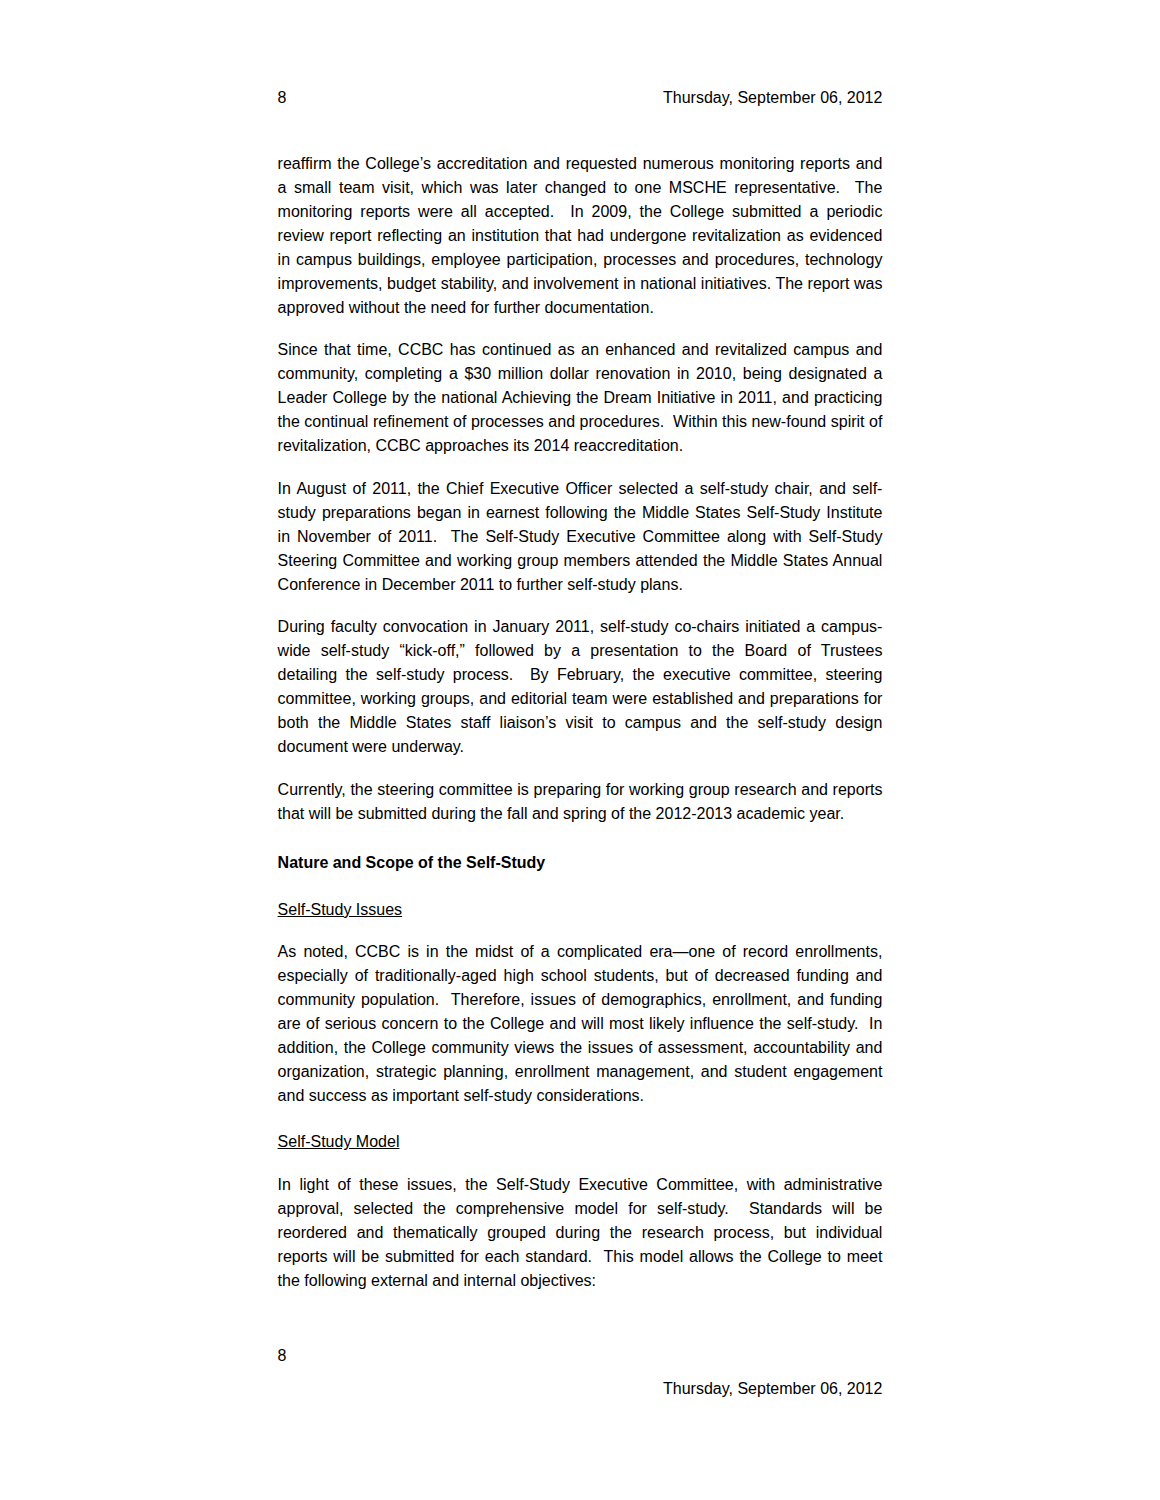8 Thursday, September 06, 2012
reaffirm the College’s accreditation and requested numerous monitoring reports and a small team visit, which was later changed to one MSCHE representative. The monitoring reports were all accepted. In 2009, the College submitted a periodic review report reflecting an institution that had undergone revitalization as evidenced in campus buildings, employee participation, processes and procedures, technology improvements, budget stability, and involvement in national initiatives. The report was approved without the need for further documentation.
Since that time, CCBC has continued as an enhanced and revitalized campus and community, completing a $30 million dollar renovation in 2010, being designated a Leader College by the national Achieving the Dream Initiative in 2011, and practicing the continual refinement of processes and procedures. Within this new-found spirit of revitalization, CCBC approaches its 2014 reaccreditation.
In August of 2011, the Chief Executive Officer selected a self-study chair, and self-study preparations began in earnest following the Middle States Self-Study Institute in November of 2011. The Self-Study Executive Committee along with Self-Study Steering Committee and working group members attended the Middle States Annual Conference in December 2011 to further self-study plans.
During faculty convocation in January 2011, self-study co-chairs initiated a campus-wide self-study “kick-off,” followed by a presentation to the Board of Trustees detailing the self-study process. By February, the executive committee, steering committee, working groups, and editorial team were established and preparations for both the Middle States staff liaison’s visit to campus and the self-study design document were underway.
Currently, the steering committee is preparing for working group research and reports that will be submitted during the fall and spring of the 2012-2013 academic year.
Nature and Scope of the Self-Study
Self-Study Issues
As noted, CCBC is in the midst of a complicated era—one of record enrollments, especially of traditionally-aged high school students, but of decreased funding and community population. Therefore, issues of demographics, enrollment, and funding are of serious concern to the College and will most likely influence the self-study. In addition, the College community views the issues of assessment, accountability and organization, strategic planning, enrollment management, and student engagement and success as important self-study considerations.
Self-Study Model
In light of these issues, the Self-Study Executive Committee, with administrative approval, selected the comprehensive model for self-study. Standards will be reordered and thematically grouped during the research process, but individual reports will be submitted for each standard. This model allows the College to meet the following external and internal objectives:
8
Thursday, September 06, 2012